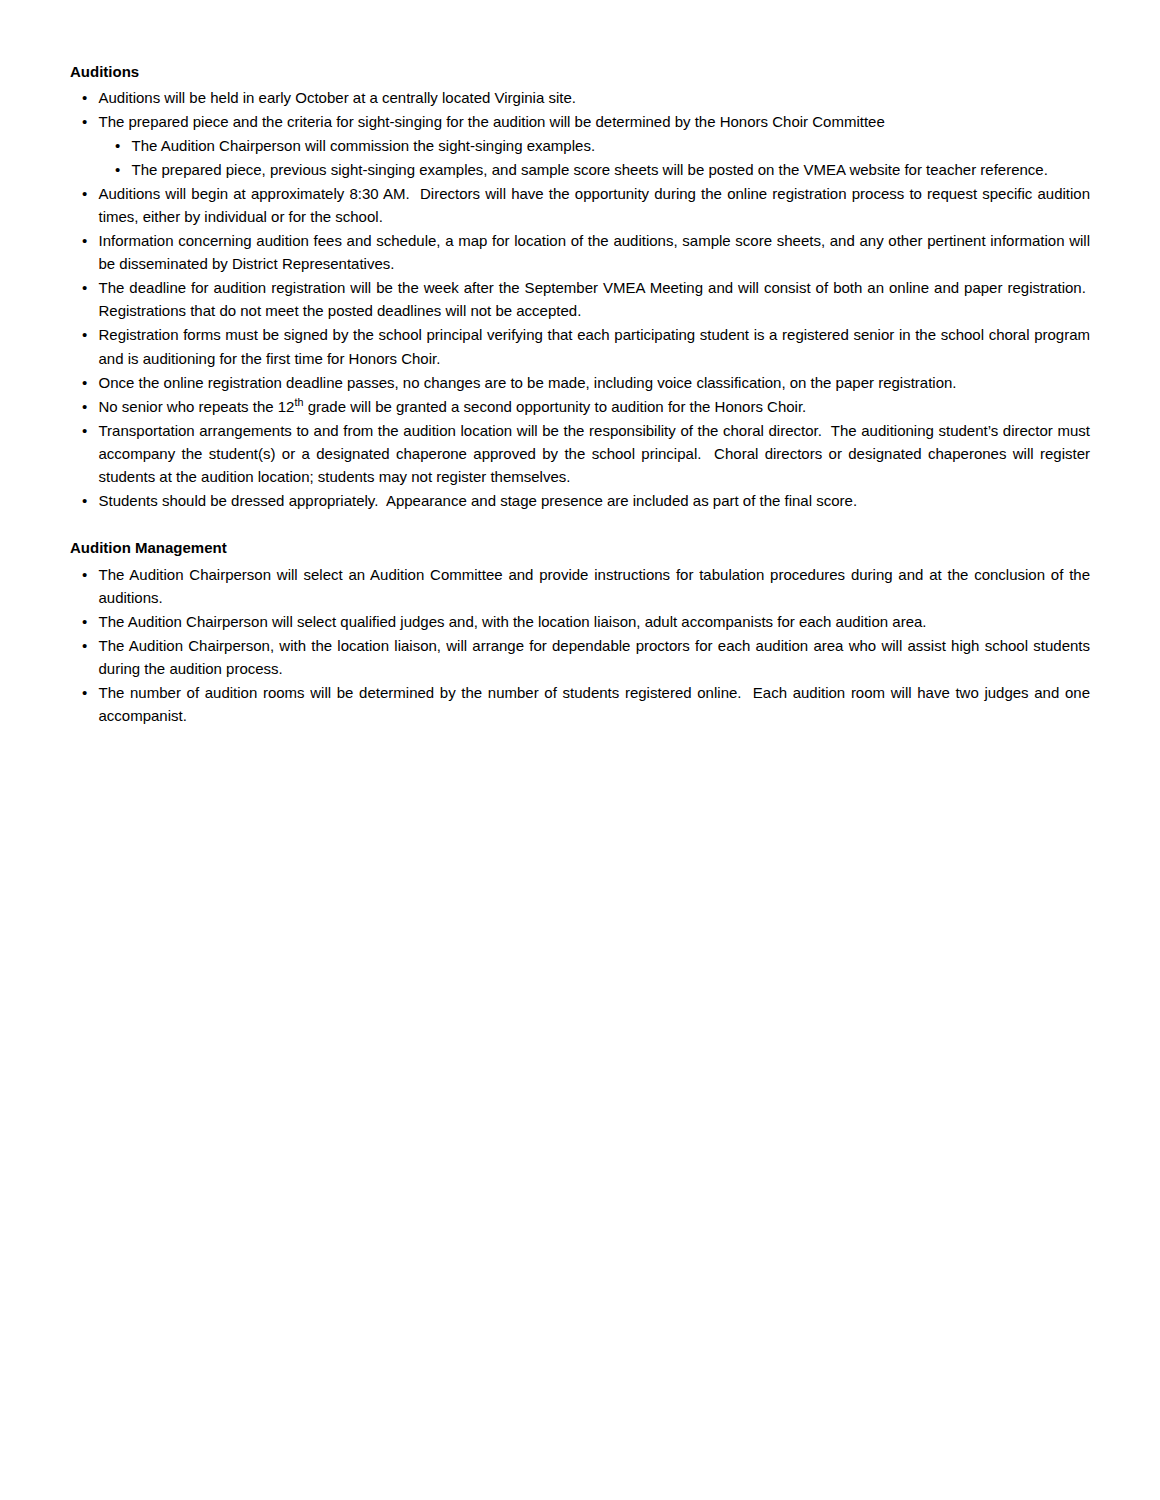Auditions
Auditions will be held in early October at a centrally located Virginia site.
The prepared piece and the criteria for sight-singing for the audition will be determined by the Honors Choir Committee
The Audition Chairperson will commission the sight-singing examples.
The prepared piece, previous sight-singing examples, and sample score sheets will be posted on the VMEA website for teacher reference.
Auditions will begin at approximately 8:30 AM. Directors will have the opportunity during the online registration process to request specific audition times, either by individual or for the school.
Information concerning audition fees and schedule, a map for location of the auditions, sample score sheets, and any other pertinent information will be disseminated by District Representatives.
The deadline for audition registration will be the week after the September VMEA Meeting and will consist of both an online and paper registration. Registrations that do not meet the posted deadlines will not be accepted.
Registration forms must be signed by the school principal verifying that each participating student is a registered senior in the school choral program and is auditioning for the first time for Honors Choir.
Once the online registration deadline passes, no changes are to be made, including voice classification, on the paper registration.
No senior who repeats the 12th grade will be granted a second opportunity to audition for the Honors Choir.
Transportation arrangements to and from the audition location will be the responsibility of the choral director. The auditioning student’s director must accompany the student(s) or a designated chaperone approved by the school principal. Choral directors or designated chaperones will register students at the audition location; students may not register themselves.
Students should be dressed appropriately. Appearance and stage presence are included as part of the final score.
Audition Management
The Audition Chairperson will select an Audition Committee and provide instructions for tabulation procedures during and at the conclusion of the auditions.
The Audition Chairperson will select qualified judges and, with the location liaison, adult accompanists for each audition area.
The Audition Chairperson, with the location liaison, will arrange for dependable proctors for each audition area who will assist high school students during the audition process.
The number of audition rooms will be determined by the number of students registered online. Each audition room will have two judges and one accompanist.